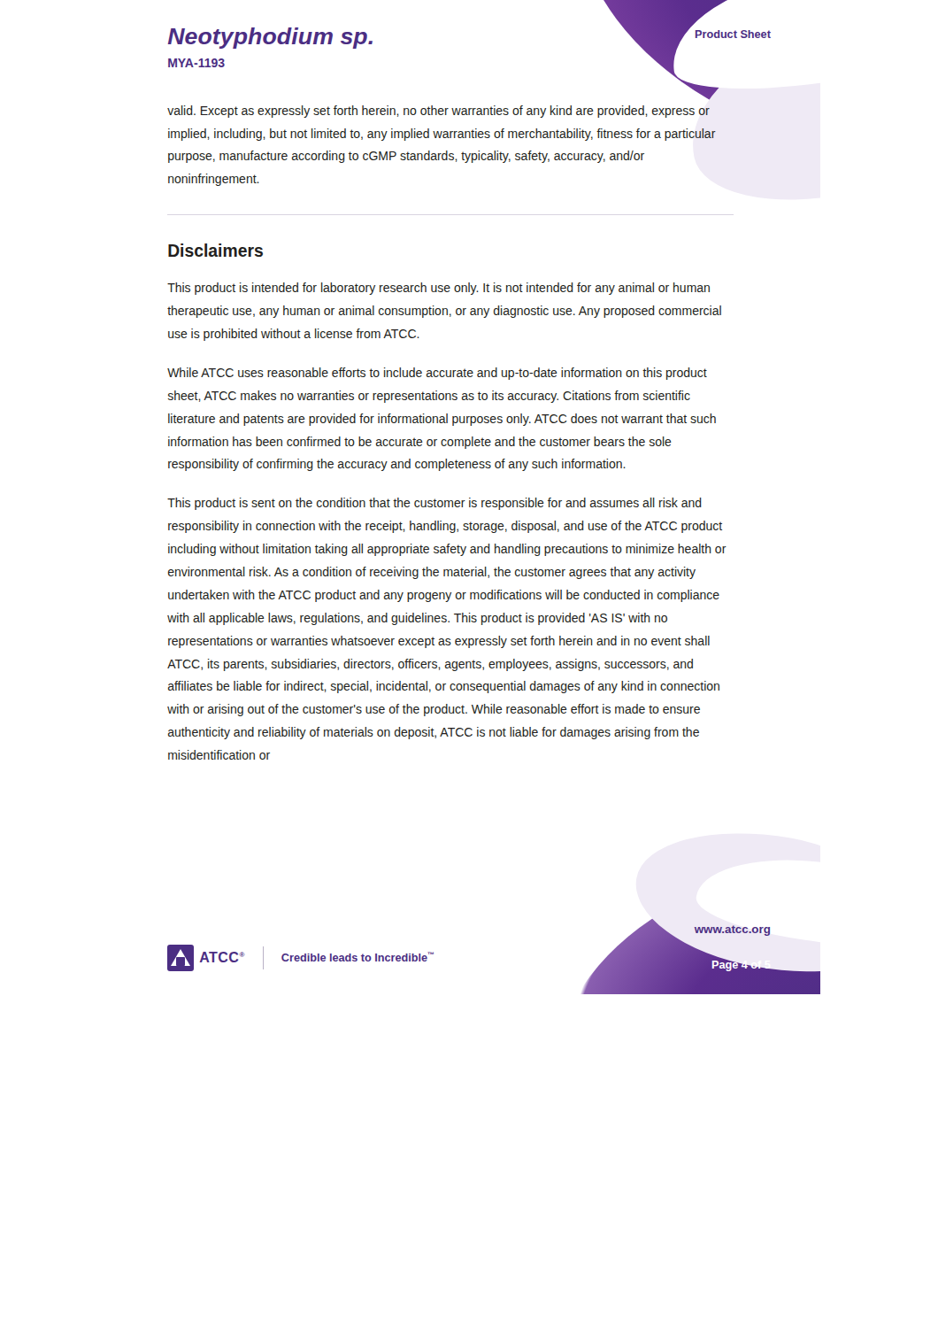Neotyphodium sp.
MYA-1193
Product Sheet
valid. Except as expressly set forth herein, no other warranties of any kind are provided, express or implied, including, but not limited to, any implied warranties of merchantability, fitness for a particular purpose, manufacture according to cGMP standards, typicality, safety, accuracy, and/or noninfringement.
Disclaimers
This product is intended for laboratory research use only. It is not intended for any animal or human therapeutic use, any human or animal consumption, or any diagnostic use. Any proposed commercial use is prohibited without a license from ATCC.
While ATCC uses reasonable efforts to include accurate and up-to-date information on this product sheet, ATCC makes no warranties or representations as to its accuracy. Citations from scientific literature and patents are provided for informational purposes only. ATCC does not warrant that such information has been confirmed to be accurate or complete and the customer bears the sole responsibility of confirming the accuracy and completeness of any such information.
This product is sent on the condition that the customer is responsible for and assumes all risk and responsibility in connection with the receipt, handling, storage, disposal, and use of the ATCC product including without limitation taking all appropriate safety and handling precautions to minimize health or environmental risk. As a condition of receiving the material, the customer agrees that any activity undertaken with the ATCC product and any progeny or modifications will be conducted in compliance with all applicable laws, regulations, and guidelines. This product is provided 'AS IS' with no representations or warranties whatsoever except as expressly set forth herein and in no event shall ATCC, its parents, subsidiaries, directors, officers, agents, employees, assigns, successors, and affiliates be liable for indirect, special, incidental, or consequential damages of any kind in connection with or arising out of the customer's use of the product. While reasonable effort is made to ensure authenticity and reliability of materials on deposit, ATCC is not liable for damages arising from the misidentification or
ATCC®
Credible leads to Incredible™
www.atcc.org
Page 4 of 5